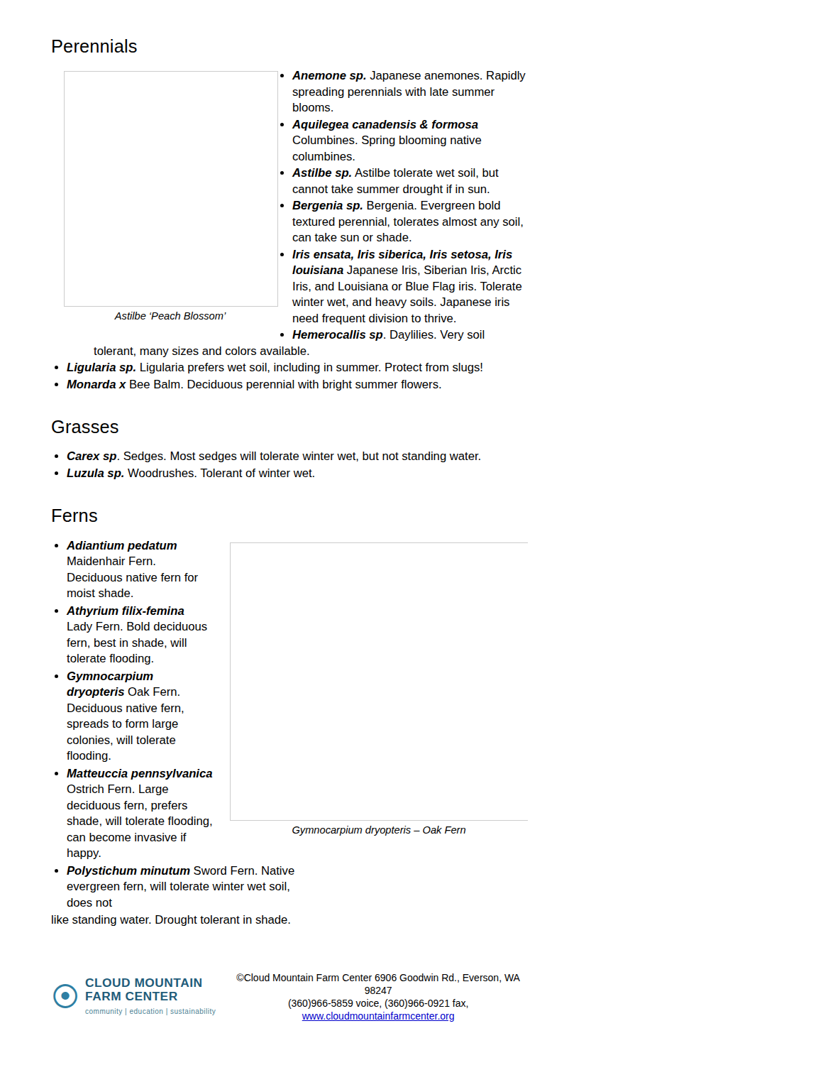Perennials
Astilbe ‘Peach Blossom’
Anemone sp. Japanese anemones. Rapidly spreading perennials with late summer blooms.
Aquilegea canadensis & formosa Columbines. Spring blooming native columbines.
Astilbe sp. Astilbe tolerate wet soil, but cannot take summer drought if in sun.
Bergenia sp. Bergenia. Evergreen bold textured perennial, tolerates almost any soil, can take sun or shade.
Iris ensata, Iris siberica, Iris setosa, Iris louisiana Japanese Iris, Siberian Iris, Arctic Iris, and Louisiana or Blue Flag iris. Tolerate winter wet, and heavy soils. Japanese iris need frequent division to thrive.
Hemerocallis sp. Daylilies. Very soil tolerant, many sizes and colors available.
Ligularia sp. Ligularia prefers wet soil, including in summer. Protect from slugs!
Monarda x Bee Balm. Deciduous perennial with bright summer flowers.
Grasses
Carex sp. Sedges. Most sedges will tolerate winter wet, but not standing water.
Luzula sp. Woodrushes. Tolerant of winter wet.
Ferns
Gymnocarpium dryopteris – Oak Fern
Adiantium pedatum Maidenhair Fern. Deciduous native fern for moist shade.
Athyrium filix-femina Lady Fern. Bold deciduous fern, best in shade, will tolerate flooding.
Gymnocarpium dryopteris Oak Fern. Deciduous native fern, spreads to form large colonies, will tolerate flooding.
Matteuccia pennsylvanica Ostrich Fern. Large deciduous fern, prefers shade, will tolerate flooding, can become invasive if happy.
Polystichum minutum Sword Fern. Native evergreen fern, will tolerate winter wet soil, does not
like standing water. Drought tolerant in shade.
⦿ Cloud Mountain
Farm Center
community | education | sustainability
©Cloud Mountain Farm Center 6906 Goodwin Rd., Everson, WA 98247
(360)966-5859 voice, (360)966-0921 fax, www.cloudmountainfarmcenter.org